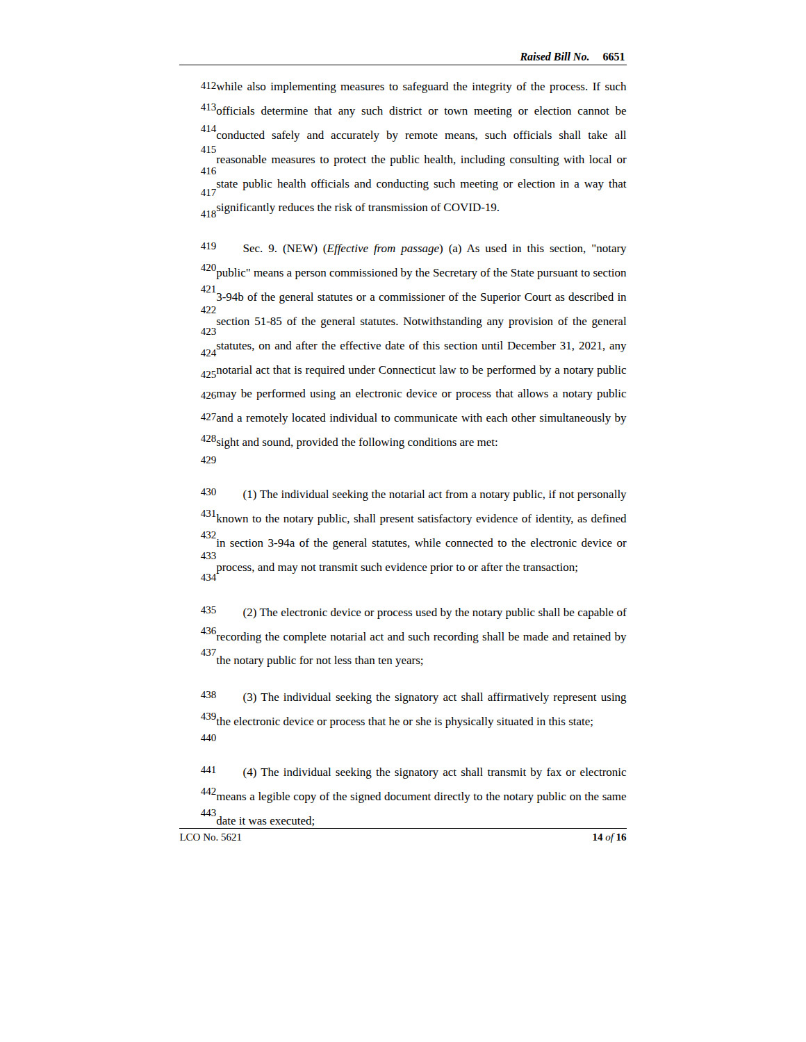Raised Bill No.6651
| 412 413 414 415 416 417 418 | while also implementing measures to safeguard the integrity of the process. If such officials determine that any such district or town meeting or election cannot be conducted safely and accurately by remote means, such officials shall take all reasonable measures to protect the public health, including consulting with local or state public health officials and conducting such meeting or election in a way that significantly reduces the risk of transmission of COVID-19. |
| 419 420 421 422 423 424 425 426 427 428 429 | Sec. 9. (NEW) ( Effective from passage ) (a) As used in this section, "notary public" means a person commissioned by the Secretary of the State pursuant to section 3-94b of the general statutes or a commissioner of the Superior Court as described in section 51-85 of the general statutes. Notwithstanding any provision of the general statutes, on and after the effective date of this section until December 31, 2021, any notarial act that is required under Connecticut law to be performed by a notary public may be performed using an electronic device or process that allows a notary public and a remotely located individual to communicate with each other simultaneously by sight and sound, provided the following conditions are met: |
| 430 431 432 433 434 | (1) The individual seeking the notarial act from a notary public, if not personally known to the notary public, shall present satisfactory evidence of identity, as defined in section 3-94a of the general statutes, while connected to the electronic device or process, and may not transmit such evidence prior to or after the transaction; |
| 435 436 437 | (2) The electronic device or process used by the notary public shall be capable of recording the complete notarial act and such recording shall be made and retained by the notary public for not less than ten years; |
| 438 439 440 | (3) The individual seeking the signatory act shall affirmatively represent using the electronic device or process that he or she is physically situated in this state; |
| 441 442 443 | (4) The individual seeking the signatory act shall transmit by fax or electronic means a legible copy of the signed document directly to the notary public on the same date it was executed; |
LCO No. 5621
14 of 16